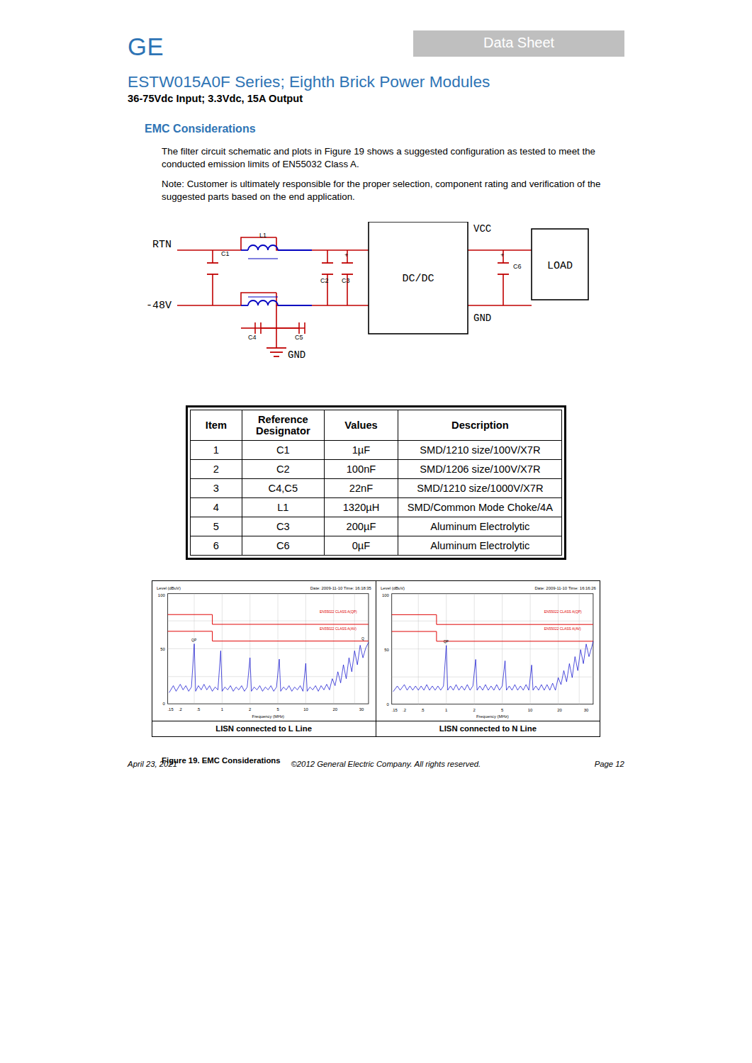GE
Data Sheet
ESTW015A0F Series; Eighth Brick Power Modules
36-75Vdc Input; 3.3Vdc, 15A Output
EMC Considerations
The filter circuit schematic and plots in Figure 19 shows a suggested configuration as tested to meet the conducted emission limits of EN55032 Class A.
Note: Customer is ultimately responsible for the proper selection, component rating and verification of the suggested parts based on the end application.
DC/DC LOAD RTN -48V C1 L1 C2 C3 + C4 C5 GND C6 + VCC GND
| Item | Reference Designator | Values | Description |
| --- | --- | --- | --- |
| 1 | C1 | 1µF | SMD/1210 size/100V/X7R |
| 2 | C2 | 100nF | SMD/1206 size/100V/X7R |
| 3 | C4,C5 | 22nF | SMD/1210 size/1000V/X7R |
| 4 | L1 | 1320µH | SMD/Common Mode Choke/4A |
| 5 | C3 | 200µF | Aluminum Electrolytic |
| 6 | C6 | 0µF | Aluminum Electrolytic |
Level (dBuV) Date: 2009-11-10 Time: 16:18:35 100 50 0 .15 .2 .5 1 2 5 10 20 30 Frequency (MHz) EN55022 CLASS A(QP) EN55022 CLASS A(AV) QP Q
Level (dBuV) Date: 2009-11-10 Time: 16:16:26 100 50 0 .15 .2 .5 1 2 5 10 20 30 Frequency (MHz) EN55022 CLASS A(QP) EN55022 CLASS A(AV) QP
LISN connected to L Line
LISN connected to N Line
Figure 19. EMC Considerations
April 23, 2021 Page 12
©2012 General Electric Company. All rights reserved.